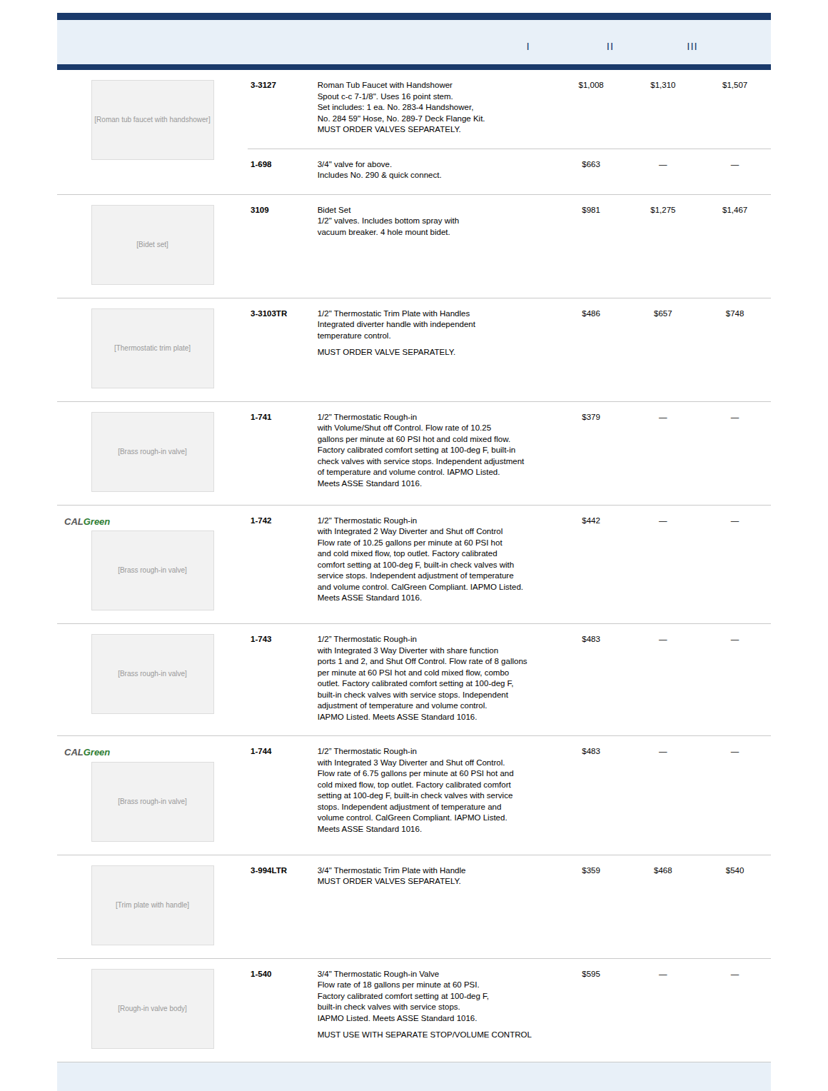I II III
| [Roman tub faucet with handshower] | 3-3127 | Roman Tub Faucet with Handshower Spout c-c 7-1/8". Uses 16 point stem. Set includes: 1 ea. No. 283-4 Handshower, No. 284 59" Hose, No. 289-7 Deck Flange Kit. MUST ORDER VALVES SEPARATELY. | $1,008 | $1,310 | $1,507 |
| 1-698 | 3/4" valve for above. Includes No. 290 & quick connect. | $663 | — | — |
| [Bidet set] | 3109 | Bidet Set 1/2" valves. Includes bottom spray with vacuum breaker. 4 hole mount bidet. | $981 | $1,275 | $1,467 |
| [Thermostatic trim plate] | 3-3103TR | 1/2" Thermostatic Trim Plate with Handles Integrated diverter handle with independent temperature control. MUST ORDER VALVE SEPARATELY. | $486 | $657 | $748 |
| [Brass rough-in valve] | 1-741 | 1/2" Thermostatic Rough-in with Volume/Shut off Control. Flow rate of 10.25 gallons per minute at 60 PSI hot and cold mixed flow. Factory calibrated comfort setting at 100-deg F, built-in check valves with service stops. Independent adjustment of temperature and volume control. IAPMO Listed. Meets ASSE Standard 1016. | $379 | — | — |
| CAL Green [Brass rough-in valve] | 1-742 | 1/2" Thermostatic Rough-in with Integrated 2 Way Diverter and Shut off Control Flow rate of 10.25 gallons per minute at 60 PSI hot and cold mixed flow, top outlet. Factory calibrated comfort setting at 100-deg F, built-in check valves with service stops. Independent adjustment of temperature and volume control. CalGreen Compliant. IAPMO Listed. Meets ASSE Standard 1016. | $442 | — | — |
| [Brass rough-in valve] | 1-743 | 1/2” Thermostatic Rough-in with Integrated 3 Way Diverter with share function ports 1 and 2, and Shut Off Control. Flow rate of 8 gallons per minute at 60 PSI hot and cold mixed flow, combo outlet. Factory calibrated comfort setting at 100-deg F, built-in check valves with service stops. Independent adjustment of temperature and volume control. IAPMO Listed. Meets ASSE Standard 1016. | $483 | — | — |
| CAL Green [Brass rough-in valve] | 1-744 | 1/2” Thermostatic Rough-in with Integrated 3 Way Diverter and Shut off Control. Flow rate of 6.75 gallons per minute at 60 PSI hot and cold mixed flow, top outlet. Factory calibrated comfort setting at 100-deg F, built-in check valves with service stops. Independent adjustment of temperature and volume control. CalGreen Compliant. IAPMO Listed. Meets ASSE Standard 1016. | $483 | — | — |
| [Trim plate with handle] | 3-994LTR | 3/4" Thermostatic Trim Plate with Handle MUST ORDER VALVES SEPARATELY. | $359 | $468 | $540 |
| [Rough-in valve body] | 1-540 | 3/4" Thermostatic Rough-in Valve Flow rate of 18 gallons per minute at 60 PSI. Factory calibrated comfort setting at 100-deg F, built-in check valves with service stops. IAPMO Listed. Meets ASSE Standard 1016. MUST USE WITH SEPARATE STOP/VOLUME CONTROL | $595 | — | — |